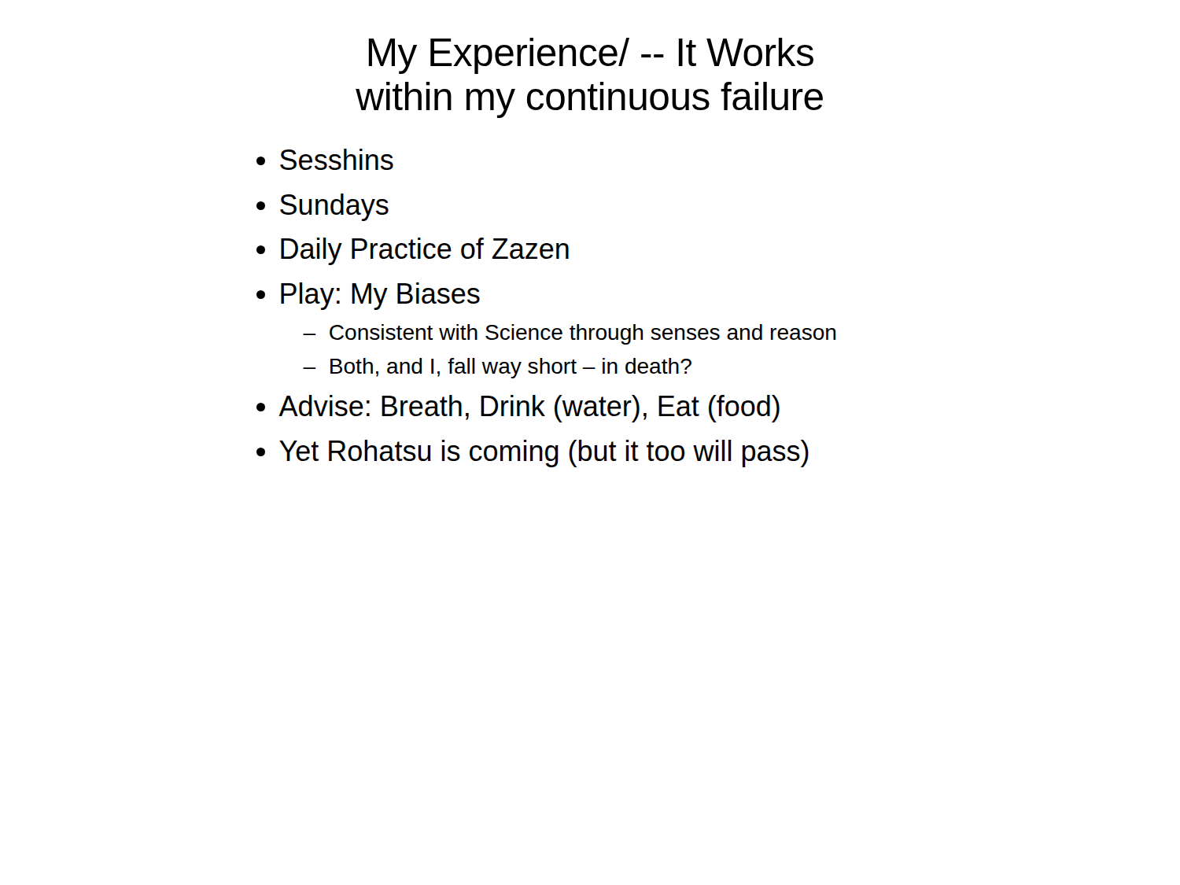My Experience/ -- It Works
within my continuous failure
Sesshins
Sundays
Daily Practice of Zazen
Play: My Biases
Consistent with Science through senses and reason
Both, and I, fall way short – in death?
Advise: Breath, Drink (water), Eat (food)
Yet Rohatsu is coming (but it too will pass)